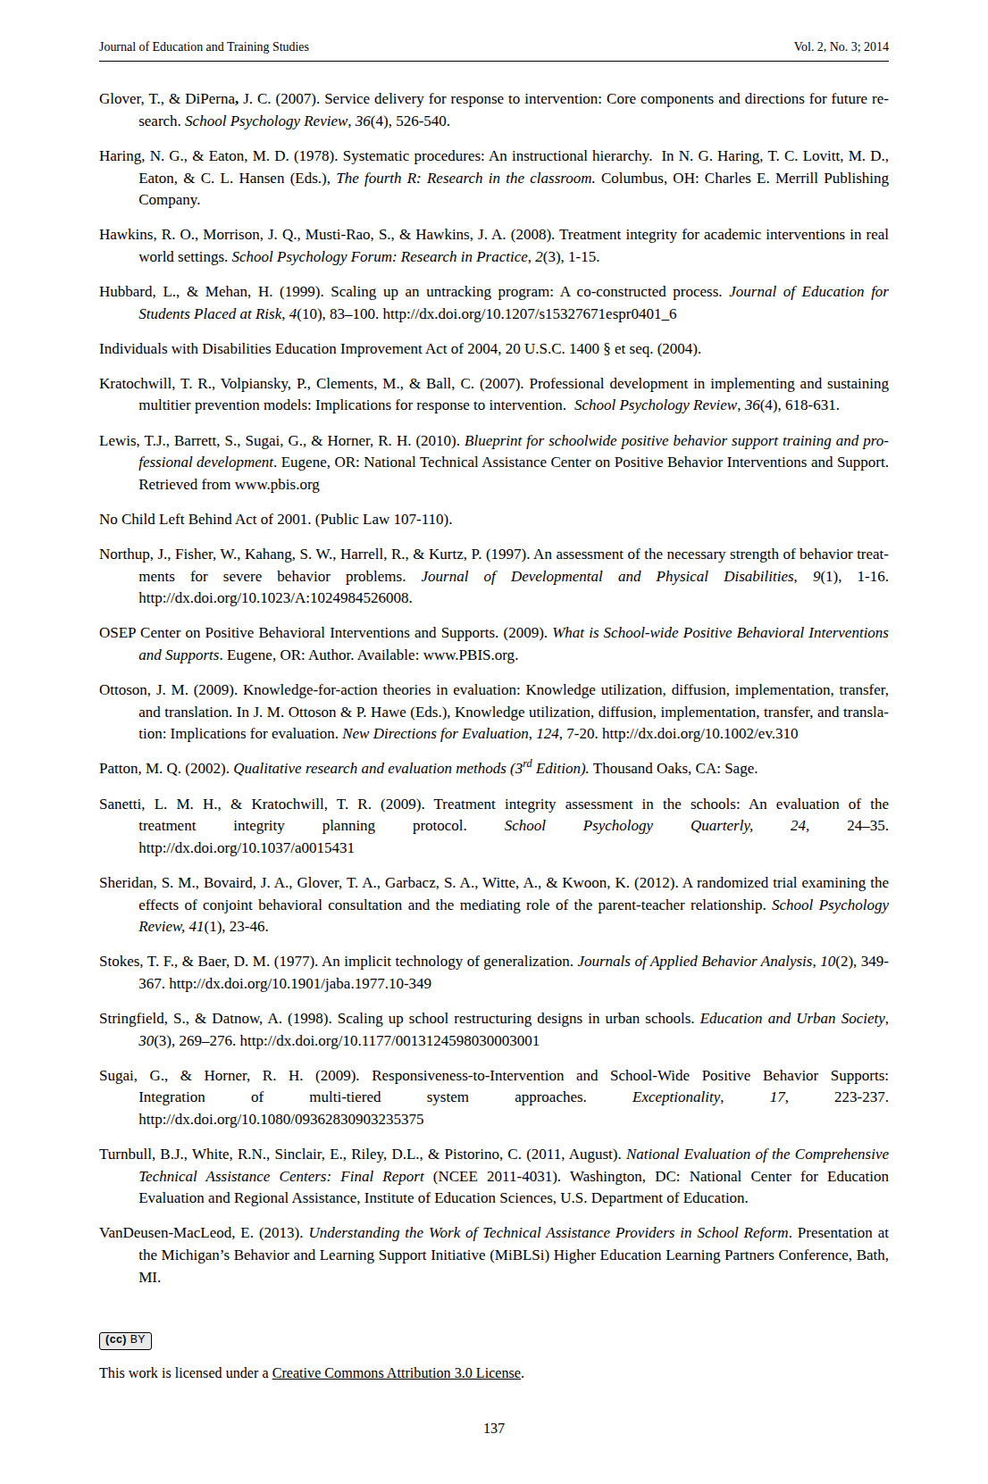Journal of Education and Training Studies Vol. 2, No. 3; 2014
Glover, T., & DiPerna, J. C. (2007). Service delivery for response to intervention: Core components and directions for future research. School Psychology Review, 36(4), 526-540.
Haring, N. G., & Eaton, M. D. (1978). Systematic procedures: An instructional hierarchy. In N. G. Haring, T. C. Lovitt, M. D., Eaton, & C. L. Hansen (Eds.), The fourth R: Research in the classroom. Columbus, OH: Charles E. Merrill Publishing Company.
Hawkins, R. O., Morrison, J. Q., Musti-Rao, S., & Hawkins, J. A. (2008). Treatment integrity for academic interventions in real world settings. School Psychology Forum: Research in Practice, 2(3), 1-15.
Hubbard, L., & Mehan, H. (1999). Scaling up an untracking program: A co-constructed process. Journal of Education for Students Placed at Risk, 4(10), 83–100. http://dx.doi.org/10.1207/s15327671espr0401_6
Individuals with Disabilities Education Improvement Act of 2004, 20 U.S.C. 1400 § et seq. (2004).
Kratochwill, T. R., Volpiansky, P., Clements, M., & Ball, C. (2007). Professional development in implementing and sustaining multitier prevention models: Implications for response to intervention. School Psychology Review, 36(4), 618-631.
Lewis, T.J., Barrett, S., Sugai, G., & Horner, R. H. (2010). Blueprint for schoolwide positive behavior support training and professional development. Eugene, OR: National Technical Assistance Center on Positive Behavior Interventions and Support. Retrieved from www.pbis.org
No Child Left Behind Act of 2001. (Public Law 107-110).
Northup, J., Fisher, W., Kahang, S. W., Harrell, R., & Kurtz, P. (1997). An assessment of the necessary strength of behavior treatments for severe behavior problems. Journal of Developmental and Physical Disabilities, 9(1), 1-16. http://dx.doi.org/10.1023/A:1024984526008.
OSEP Center on Positive Behavioral Interventions and Supports. (2009). What is School-wide Positive Behavioral Interventions and Supports. Eugene, OR: Author. Available: www.PBIS.org.
Ottoson, J. M. (2009). Knowledge-for-action theories in evaluation: Knowledge utilization, diffusion, implementation, transfer, and translation. In J. M. Ottoson & P. Hawe (Eds.), Knowledge utilization, diffusion, implementation, transfer, and translation: Implications for evaluation. New Directions for Evaluation, 124, 7-20. http://dx.doi.org/10.1002/ev.310
Patton, M. Q. (2002). Qualitative research and evaluation methods (3rd Edition). Thousand Oaks, CA: Sage.
Sanetti, L. M. H., & Kratochwill, T. R. (2009). Treatment integrity assessment in the schools: An evaluation of the treatment integrity planning protocol. School Psychology Quarterly, 24, 24–35. http://dx.doi.org/10.1037/a0015431
Sheridan, S. M., Bovaird, J. A., Glover, T. A., Garbacz, S. A., Witte, A., & Kwoon, K. (2012). A randomized trial examining the effects of conjoint behavioral consultation and the mediating role of the parent-teacher relationship. School Psychology Review, 41(1), 23-46.
Stokes, T. F., & Baer, D. M. (1977). An implicit technology of generalization. Journals of Applied Behavior Analysis, 10(2), 349-367. http://dx.doi.org/10.1901/jaba.1977.10-349
Stringfield, S., & Datnow, A. (1998). Scaling up school restructuring designs in urban schools. Education and Urban Society, 30(3), 269–276. http://dx.doi.org/10.1177/0013124598030003001
Sugai, G., & Horner, R. H. (2009). Responsiveness-to-Intervention and School-Wide Positive Behavior Supports: Integration of multi-tiered system approaches. Exceptionality, 17, 223-237. http://dx.doi.org/10.1080/09362830903235375
Turnbull, B.J., White, R.N., Sinclair, E., Riley, D.L., & Pistorino, C. (2011, August). National Evaluation of the Comprehensive Technical Assistance Centers: Final Report (NCEE 2011-4031). Washington, DC: National Center for Education Evaluation and Regional Assistance, Institute of Education Sciences, U.S. Department of Education.
VanDeusen-MacLeod, E. (2013). Understanding the Work of Technical Assistance Providers in School Reform. Presentation at the Michigan’s Behavior and Learning Support Initiative (MiBLSi) Higher Education Learning Partners Conference, Bath, MI.
(cc) BY
This work is licensed under a Creative Commons Attribution 3.0 License.
137